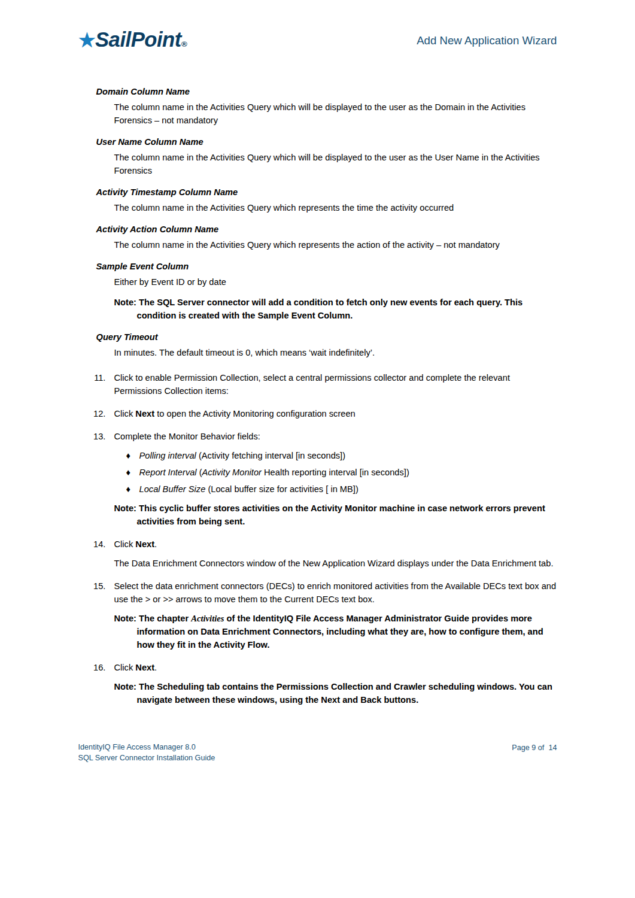★SailPoint®
Add New Application Wizard
Domain Column Name
The column name in the Activities Query which will be displayed to the user as the Domain in the Activities Forensics – not mandatory
User Name Column Name
The column name in the Activities Query which will be displayed to the user as the User Name in the Activities Forensics
Activity Timestamp Column Name
The column name in the Activities Query which represents the time the activity occurred
Activity Action Column Name
The column name in the Activities Query which represents the action of the activity – not mandatory
Sample Event Column
Either by Event ID or by date
Note: The SQL Server connector will add a condition to fetch only new events for each query. This condition is created with the Sample Event Column.
Query Timeout
In minutes. The default timeout is 0, which means ‘wait indefinitely’.
Click to enable Permission Collection, select a central permissions collector and complete the relevant Permissions Collection items:
Click Next to open the Activity Monitoring configuration screen
Complete the Monitor Behavior fields:
Polling interval (Activity fetching interval [in seconds])
Report Interval (Activity Monitor Health reporting interval [in seconds])
Local Buffer Size (Local buffer size for activities [ in MB])
Note: This cyclic buffer stores activities on the Activity Monitor machine in case network errors prevent activities from being sent.
Click Next.
The Data Enrichment Connectors window of the New Application Wizard displays under the Data Enrichment tab.
Select the data enrichment connectors (DECs) to enrich monitored activities from the Available DECs text box and use the > or >> arrows to move them to the Current DECs text box.
Note: The chapter Activities of the IdentityIQ File Access Manager Administrator Guide provides more information on Data Enrichment Connectors, including what they are, how to configure them, and how they fit in the Activity Flow.
Click Next.
Note: The Scheduling tab contains the Permissions Collection and Crawler scheduling windows. You can navigate between these windows, using the Next and Back buttons.
IdentityIQ File Access Manager 8.0
SQL Server Connector Installation Guide
Page 9 of 14